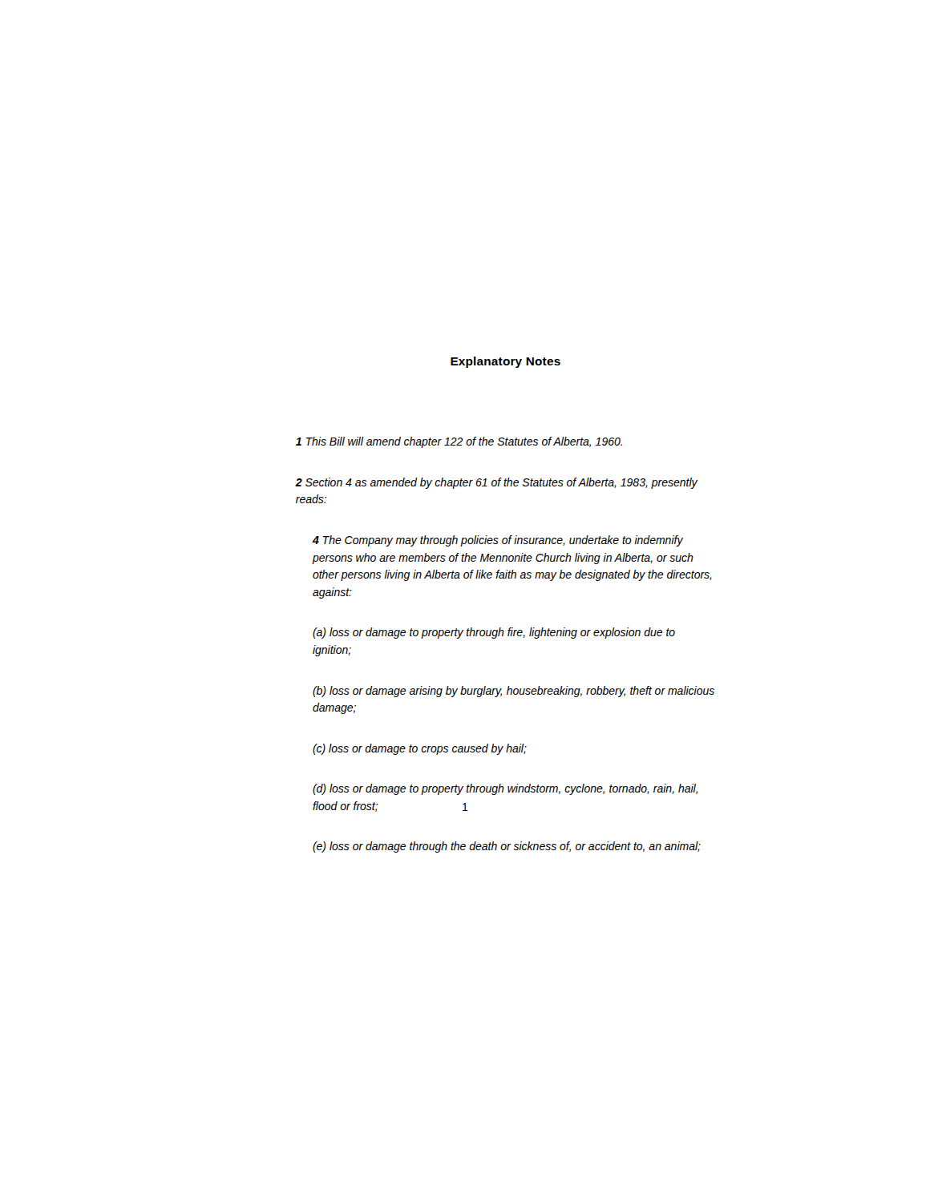Explanatory Notes
1 This Bill will amend chapter 122 of the Statutes of Alberta, 1960.
2 Section 4 as amended by chapter 61 of the Statutes of Alberta, 1983, presently reads:
4 The Company may through policies of insurance, undertake to indemnify persons who are members of the Mennonite Church living in Alberta, or such other persons living in Alberta of like faith as may be designated by the directors, against:
(a) loss or damage to property through fire, lightening or explosion due to ignition;
(b) loss or damage arising by burglary, housebreaking, robbery, theft or malicious damage;
(c) loss or damage to crops caused by hail;
(d) loss or damage to property through windstorm, cyclone, tornado, rain, hail, flood or frost;
(e) loss or damage through the death or sickness of, or accident to, an animal;
1